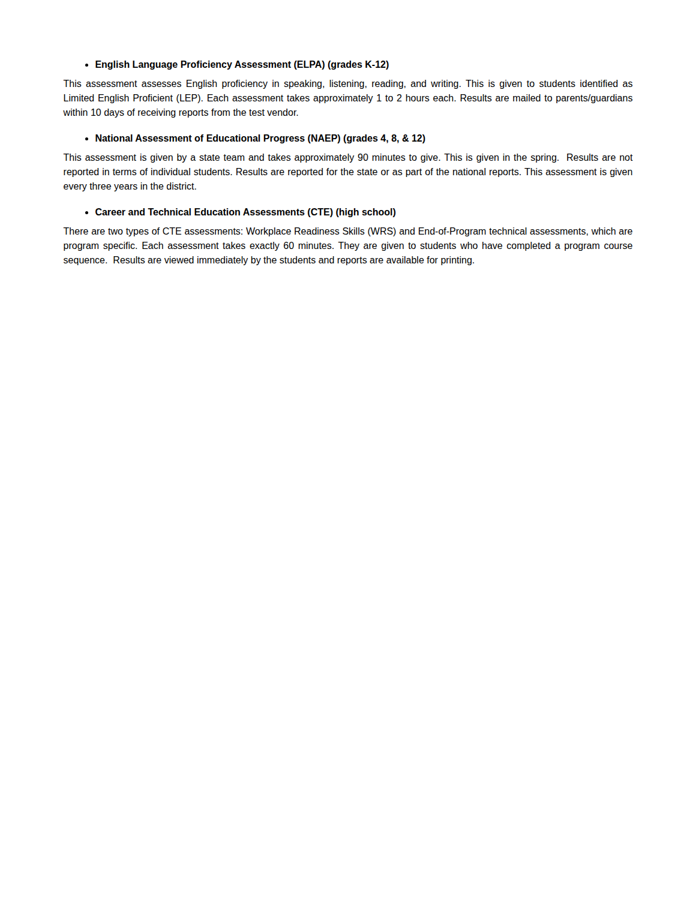English Language Proficiency Assessment (ELPA) (grades K-12)
This assessment assesses English proficiency in speaking, listening, reading, and writing. This is given to students identified as Limited English Proficient (LEP). Each assessment takes approximately 1 to 2 hours each. Results are mailed to parents/guardians within 10 days of receiving reports from the test vendor.
National Assessment of Educational Progress (NAEP) (grades 4, 8, & 12)
This assessment is given by a state team and takes approximately 90 minutes to give. This is given in the spring. Results are not reported in terms of individual students. Results are reported for the state or as part of the national reports. This assessment is given every three years in the district.
Career and Technical Education Assessments (CTE) (high school)
There are two types of CTE assessments: Workplace Readiness Skills (WRS) and End-of-Program technical assessments, which are program specific. Each assessment takes exactly 60 minutes. They are given to students who have completed a program course sequence. Results are viewed immediately by the students and reports are available for printing.